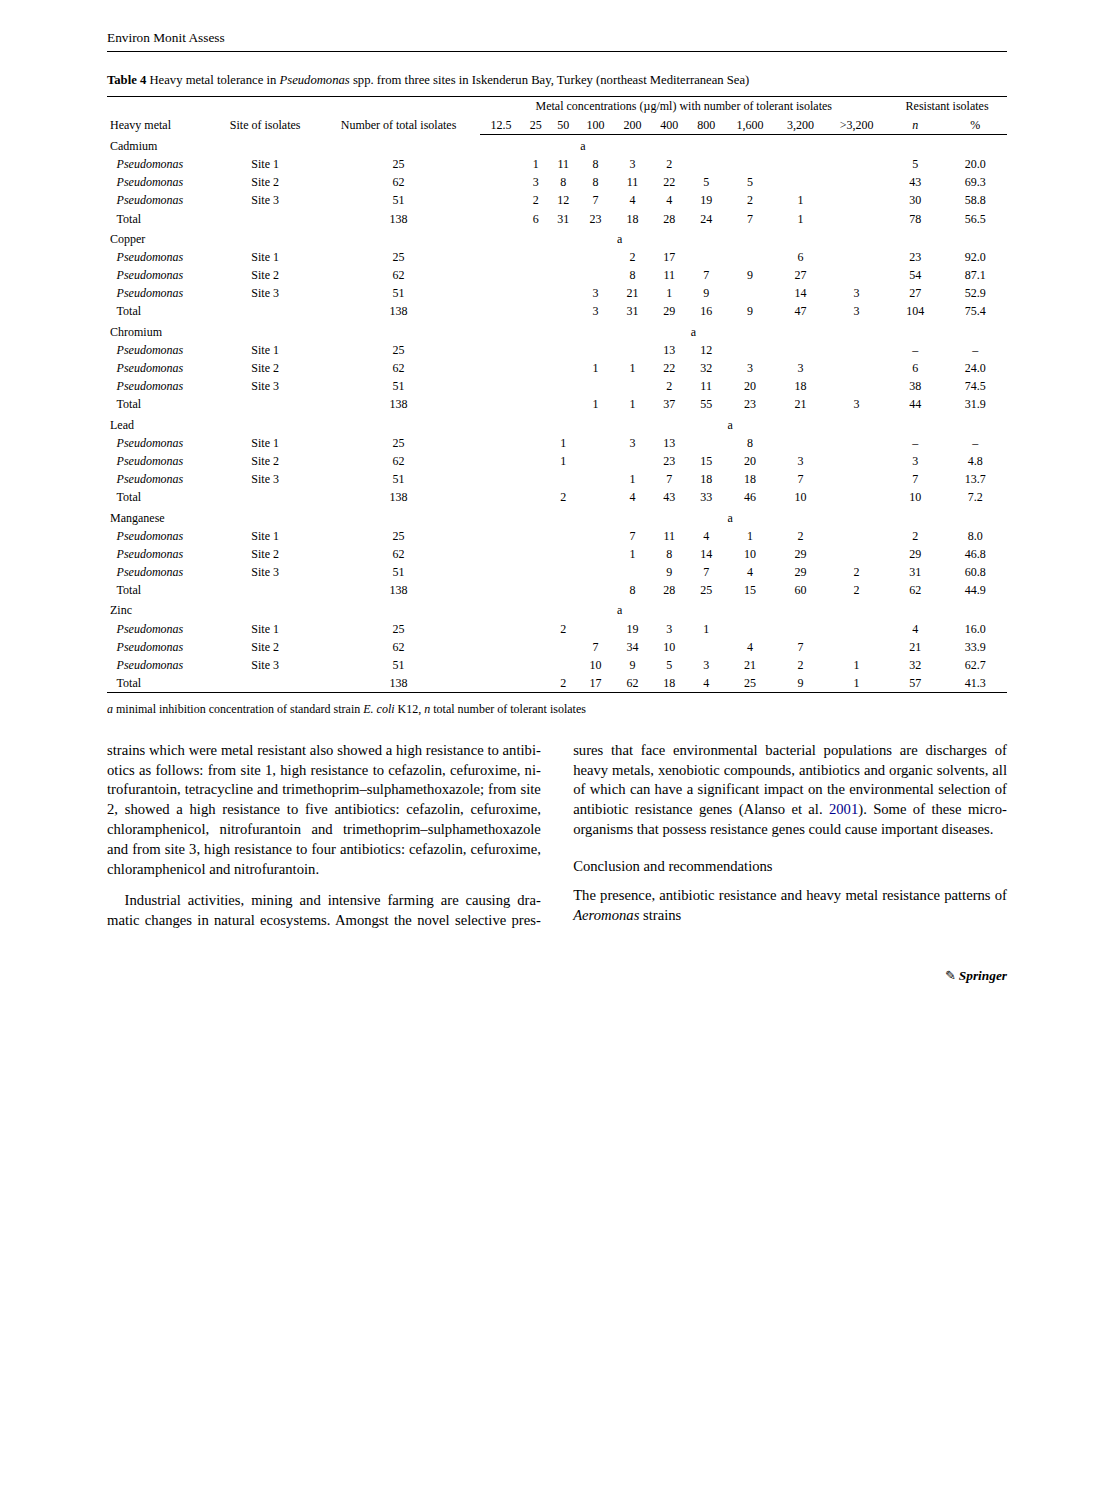Environ Monit Assess
Table 4 Heavy metal tolerance in Pseudomonas spp. from three sites in Iskenderun Bay, Turkey (northeast Mediterranean Sea)
| Heavy metal | Site of isolates | Number of total isolates | Metal concentrations (µg/ml) with number of tolerant isolates | Resistant isolates |
| --- | --- | --- | --- | --- |
| 12.5 | 25 | 50 | 100 | 200 | 400 | 800 | 1,600 | 3,200 | >3,200 | n | % |
| Cadmium | | | | | | a | | | | | | | | |
| Pseudomonas | Site 1 | 25 | | 1 | 11 | 8 | 3 | 2 | | | | | 5 | 20.0 |
| Pseudomonas | Site 2 | 62 | | 3 | 8 | 8 | 11 | 22 | 5 | 5 | | | 43 | 69.3 |
| Pseudomonas | Site 3 | 51 | | 2 | 12 | 7 | 4 | 4 | 19 | 2 | 1 | | 30 | 58.8 |
| Total | | 138 | | 6 | 31 | 23 | 18 | 28 | 24 | 7 | 1 | | 78 | 56.5 |
| Copper | | | | | | | a | | | | | | | |
| Pseudomonas | Site 1 | 25 | | | | | 2 | 17 | | | 6 | | 23 | 92.0 |
| Pseudomonas | Site 2 | 62 | | | | | 8 | 11 | 7 | 9 | 27 | | 54 | 87.1 |
| Pseudomonas | Site 3 | 51 | | | | 3 | 21 | 1 | 9 | | 14 | 3 | 27 | 52.9 |
| Total | | 138 | | | | 3 | 31 | 29 | 16 | 9 | 47 | 3 | 104 | 75.4 |
| Chromium | | | | | | | | | a | | | | | |
| Pseudomonas | Site 1 | 25 | | | | | | 13 | 12 | | | | – | – |
| Pseudomonas | Site 2 | 62 | | | | 1 | 1 | 22 | 32 | 3 | 3 | | 6 | 24.0 |
| Pseudomonas | Site 3 | 51 | | | | | | 2 | 11 | 20 | 18 | | 38 | 74.5 |
| Total | | 138 | | | | 1 | 1 | 37 | 55 | 23 | 21 | 3 | 44 | 31.9 |
| Lead | | | | | | | | | | a | | | | |
| Pseudomonas | Site 1 | 25 | | | 1 | | 3 | 13 | | 8 | | | – | – |
| Pseudomonas | Site 2 | 62 | | | 1 | | | 23 | 15 | 20 | 3 | | 3 | 4.8 |
| Pseudomonas | Site 3 | 51 | | | | | 1 | 7 | 18 | 18 | 7 | | 7 | 13.7 |
| Total | | 138 | | | 2 | | 4 | 43 | 33 | 46 | 10 | | 10 | 7.2 |
| Manganese | | | | | | | | | | a | | | | |
| Pseudomonas | Site 1 | 25 | | | | | 7 | 11 | 4 | 1 | 2 | | 2 | 8.0 |
| Pseudomonas | Site 2 | 62 | | | | | 1 | 8 | 14 | 10 | 29 | | 29 | 46.8 |
| Pseudomonas | Site 3 | 51 | | | | | | 9 | 7 | 4 | 29 | 2 | 31 | 60.8 |
| Total | | 138 | | | | | 8 | 28 | 25 | 15 | 60 | 2 | 62 | 44.9 |
| Zinc | | | | | | | a | | | | | | | |
| Pseudomonas | Site 1 | 25 | | | 2 | | 19 | 3 | 1 | | | | 4 | 16.0 |
| Pseudomonas | Site 2 | 62 | | | | 7 | 34 | 10 | | 4 | 7 | | 21 | 33.9 |
| Pseudomonas | Site 3 | 51 | | | | 10 | 9 | 5 | 3 | 21 | 2 | 1 | 32 | 62.7 |
| Total | | 138 | | | 2 | 17 | 62 | 18 | 4 | 25 | 9 | 1 | 57 | 41.3 |
a minimal inhibition concentration of standard strain E. coli K12, n total number of tolerant isolates
strains which were metal resistant also showed a high resistance to antibiotics as follows: from site 1, high resistance to cefazolin, cefuroxime, nitrofurantoin, tetracycline and trimethoprim–sulphamethoxazole; from site 2, showed a high resistance to five antibiotics: cefazolin, cefuroxime, chloramphenicol, nitrofurantoin and trimethoprim–sulphamethoxazole and from site 3, high resistance to four antibiotics: cefazolin, cefuroxime, chloramphenicol and nitrofurantoin.
Industrial activities, mining and intensive farming are causing dramatic changes in natural ecosystems. Amongst the novel selective pressures that face environmental bacterial populations are discharges of heavy metals, xenobiotic compounds, antibiotics and organic solvents, all of which can have a significant impact on the environmental selection of antibiotic resistance genes (Alanso et al. 2001). Some of these microorganisms that possess resistance genes could cause important diseases.
Conclusion and recommendations
The presence, antibiotic resistance and heavy metal resistance patterns of Aeromonas strains
✎ Springer